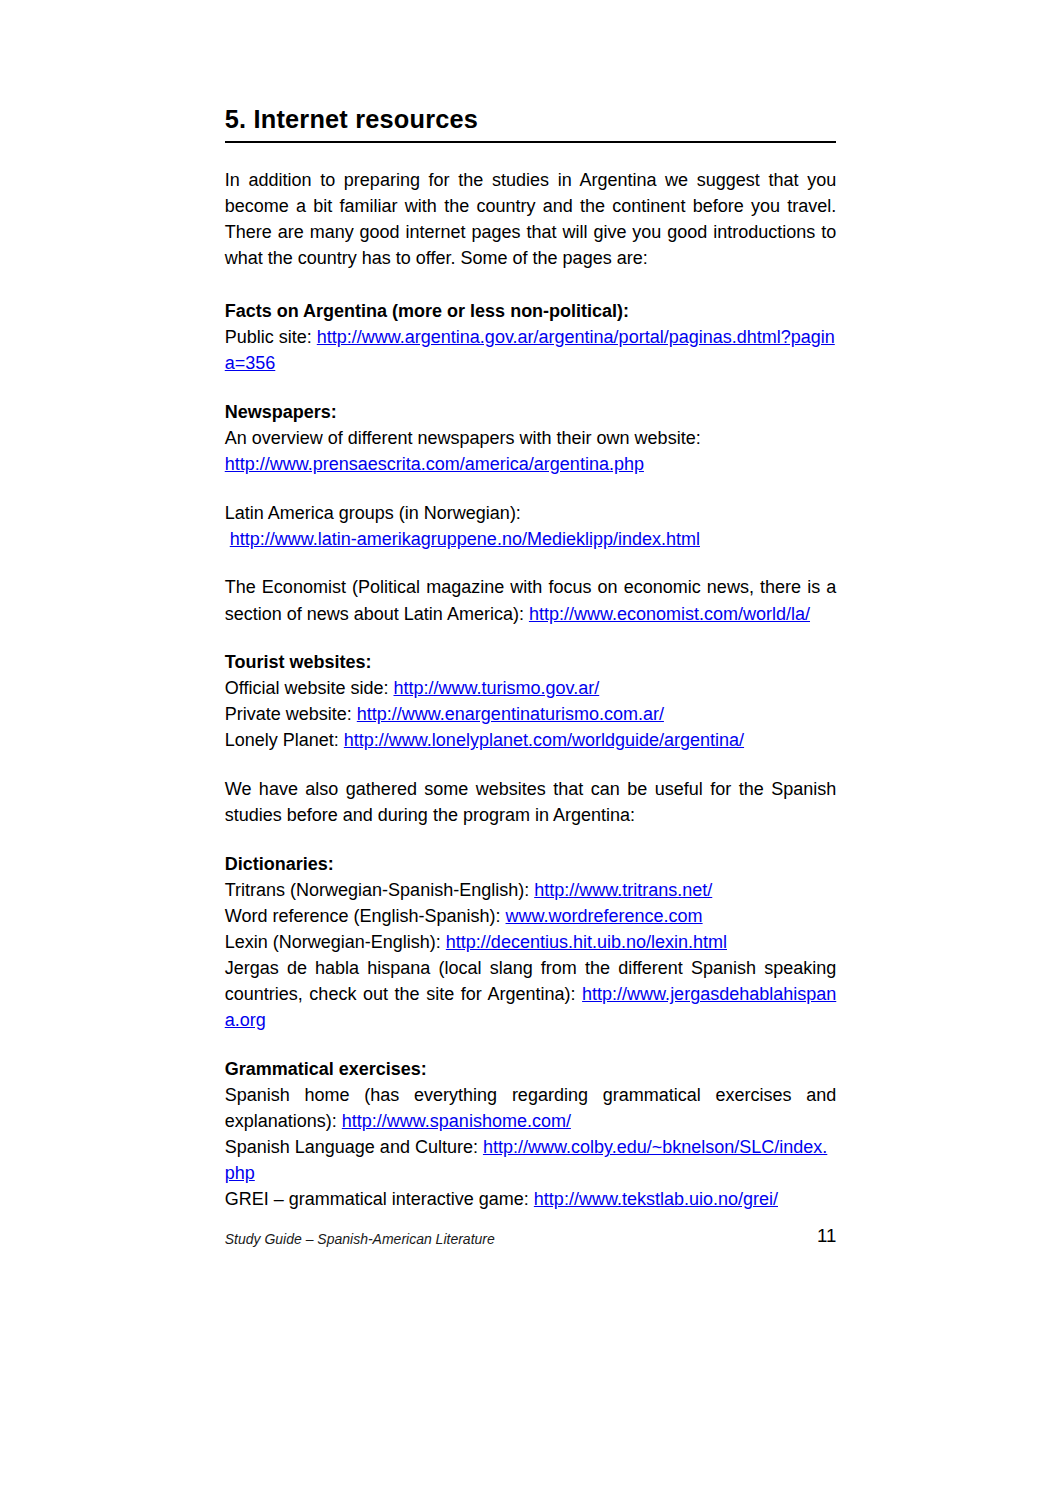5. Internet resources
In addition to preparing for the studies in Argentina we suggest that you become a bit familiar with the country and the continent before you travel. There are many good internet pages that will give you good introductions to what the country has to offer. Some of the pages are:
Facts on Argentina (more or less non-political):
Public site: http://www.argentina.gov.ar/argentina/portal/paginas.dhtml?pagina=356
Newspapers:
An overview of different newspapers with their own website:
http://www.prensaescrita.com/america/argentina.php
Latin America groups (in Norwegian):
http://www.latin-amerikagruppene.no/Medieklipp/index.html
The Economist (Political magazine with focus on economic news, there is a section of news about Latin America): http://www.economist.com/world/la/
Tourist websites:
Official website side: http://www.turismo.gov.ar/
Private website: http://www.enargentinaturismo.com.ar/
Lonely Planet: http://www.lonelyplanet.com/worldguide/argentina/
We have also gathered some websites that can be useful for the Spanish studies before and during the program in Argentina:
Dictionaries:
Tritrans (Norwegian-Spanish-English): http://www.tritrans.net/
Word reference (English-Spanish): www.wordreference.com
Lexin (Norwegian-English): http://decentius.hit.uib.no/lexin.html
Jergas de habla hispana (local slang from the different Spanish speaking countries, check out the site for Argentina): http://www.jergasdehablahispana.org
Grammatical exercises:
Spanish home (has everything regarding grammatical exercises and explanations): http://www.spanishome.com/
Spanish Language and Culture: http://www.colby.edu/~bknelson/SLC/index.php
GREI – grammatical interactive game: http://www.tekstlab.uio.no/grei/
Study Guide – Spanish-American Literature 11